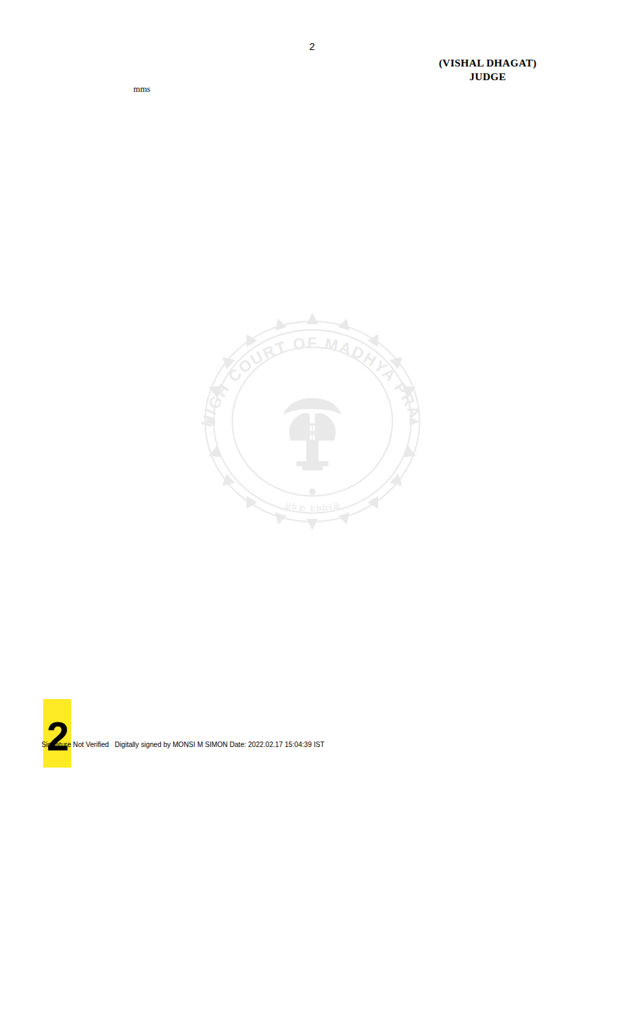2
(VISHAL DHAGAT)
JUDGE
mms
THE HIGH COURT OF MADHYA PRADESH सत्यमेव जयते
2
Signature Not Verified Digitally signed by MONSI M SIMON Date: 2022.02.17 15:04:39 IST